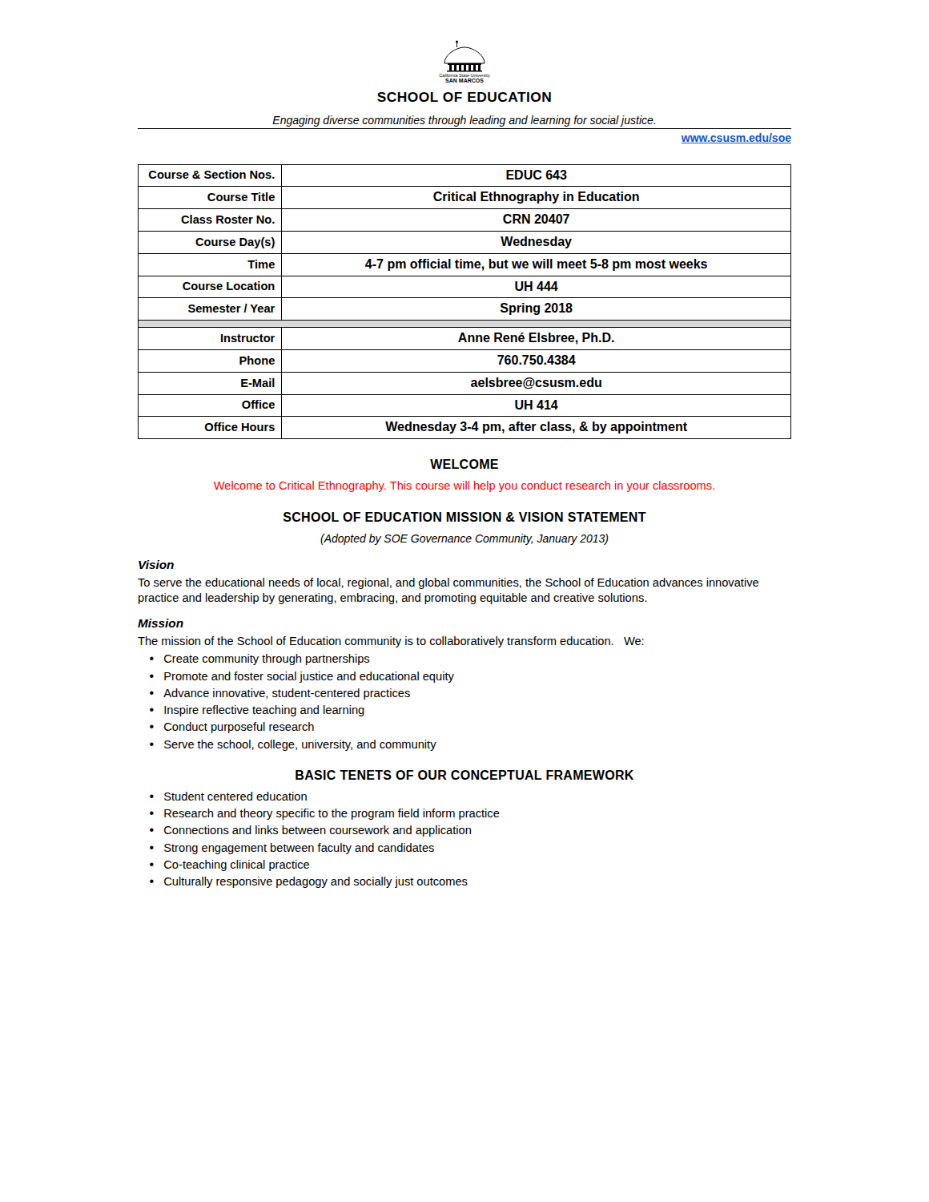California State University SAN MARCOS
SCHOOL OF EDUCATION
Engaging diverse communities through leading and learning for social justice.
www.csusm.edu/soe
| Course & Section Nos. | EDUC 643 |
| Course Title | Critical Ethnography in Education |
| Class Roster No. | CRN 20407 |
| Course Day(s) | Wednesday |
| Time | 4-7 pm official time, but we will meet 5-8 pm most weeks |
| Course Location | UH 444 |
| Semester / Year | Spring 2018 |
| Instructor | Anne René Elsbree, Ph.D. |
| Phone | 760.750.4384 |
| E-Mail | aelsbree@csusm.edu |
| Office | UH 414 |
| Office Hours | Wednesday 3-4 pm, after class, & by appointment |
WELCOME
Welcome to Critical Ethnography. This course will help you conduct research in your classrooms.
SCHOOL OF EDUCATION MISSION & VISION STATEMENT
(Adopted by SOE Governance Community, January 2013)
Vision
To serve the educational needs of local, regional, and global communities, the School of Education advances innovative practice and leadership by generating, embracing, and promoting equitable and creative solutions.
Mission
The mission of the School of Education community is to collaboratively transform education. We:
Create community through partnerships
Promote and foster social justice and educational equity
Advance innovative, student-centered practices
Inspire reflective teaching and learning
Conduct purposeful research
Serve the school, college, university, and community
BASIC TENETS OF OUR CONCEPTUAL FRAMEWORK
Student centered education
Research and theory specific to the program field inform practice
Connections and links between coursework and application
Strong engagement between faculty and candidates
Co-teaching clinical practice
Culturally responsive pedagogy and socially just outcomes